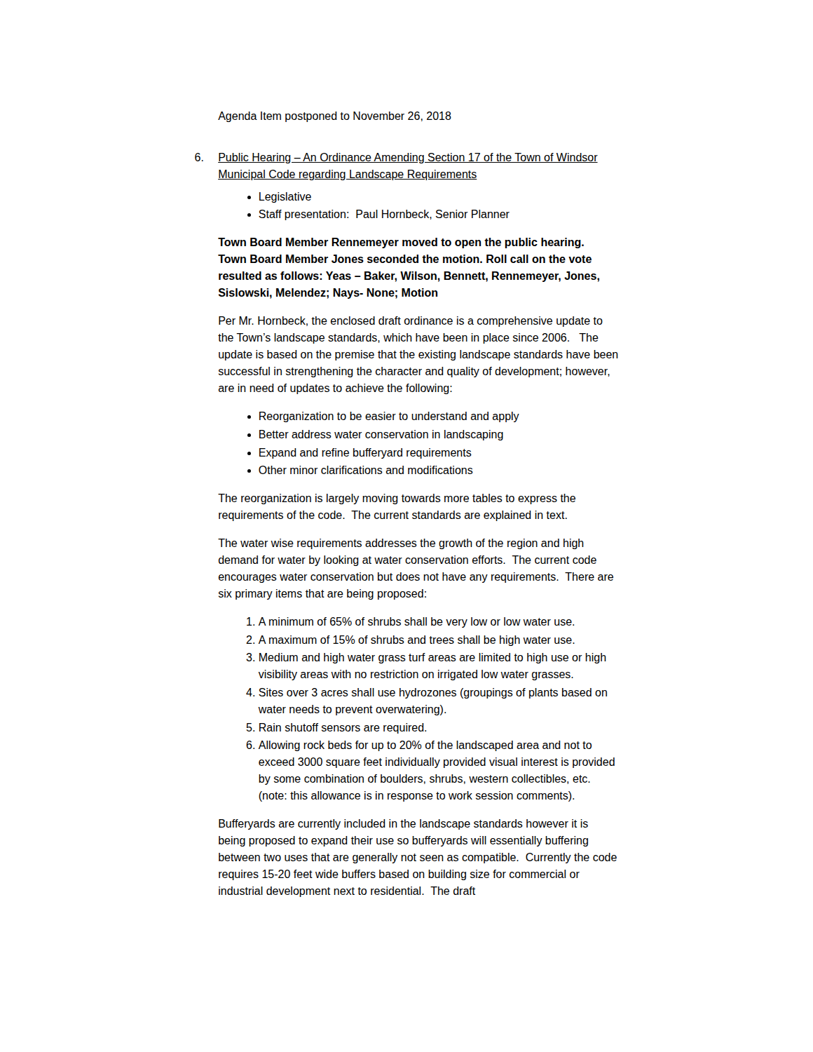Agenda Item postponed to November 26, 2018
6. Public Hearing – An Ordinance Amending Section 17 of the Town of Windsor Municipal Code regarding Landscape Requirements
Legislative
Staff presentation: Paul Hornbeck, Senior Planner
Town Board Member Rennemeyer moved to open the public hearing. Town Board Member Jones seconded the motion. Roll call on the vote resulted as follows: Yeas – Baker, Wilson, Bennett, Rennemeyer, Jones, Sislowski, Melendez; Nays- None; Motion
Per Mr. Hornbeck, the enclosed draft ordinance is a comprehensive update to the Town’s landscape standards, which have been in place since 2006. The update is based on the premise that the existing landscape standards have been successful in strengthening the character and quality of development; however, are in need of updates to achieve the following:
Reorganization to be easier to understand and apply
Better address water conservation in landscaping
Expand and refine bufferyard requirements
Other minor clarifications and modifications
The reorganization is largely moving towards more tables to express the requirements of the code. The current standards are explained in text.
The water wise requirements addresses the growth of the region and high demand for water by looking at water conservation efforts. The current code encourages water conservation but does not have any requirements. There are six primary items that are being proposed:
A minimum of 65% of shrubs shall be very low or low water use.
A maximum of 15% of shrubs and trees shall be high water use.
Medium and high water grass turf areas are limited to high use or high visibility areas with no restriction on irrigated low water grasses.
Sites over 3 acres shall use hydrozones (groupings of plants based on water needs to prevent overwatering).
Rain shutoff sensors are required.
Allowing rock beds for up to 20% of the landscaped area and not to exceed 3000 square feet individually provided visual interest is provided by some combination of boulders, shrubs, western collectibles, etc. (note: this allowance is in response to work session comments).
Bufferyards are currently included in the landscape standards however it is being proposed to expand their use so bufferyards will essentially buffering between two uses that are generally not seen as compatible. Currently the code requires 15-20 feet wide buffers based on building size for commercial or industrial development next to residential. The draft